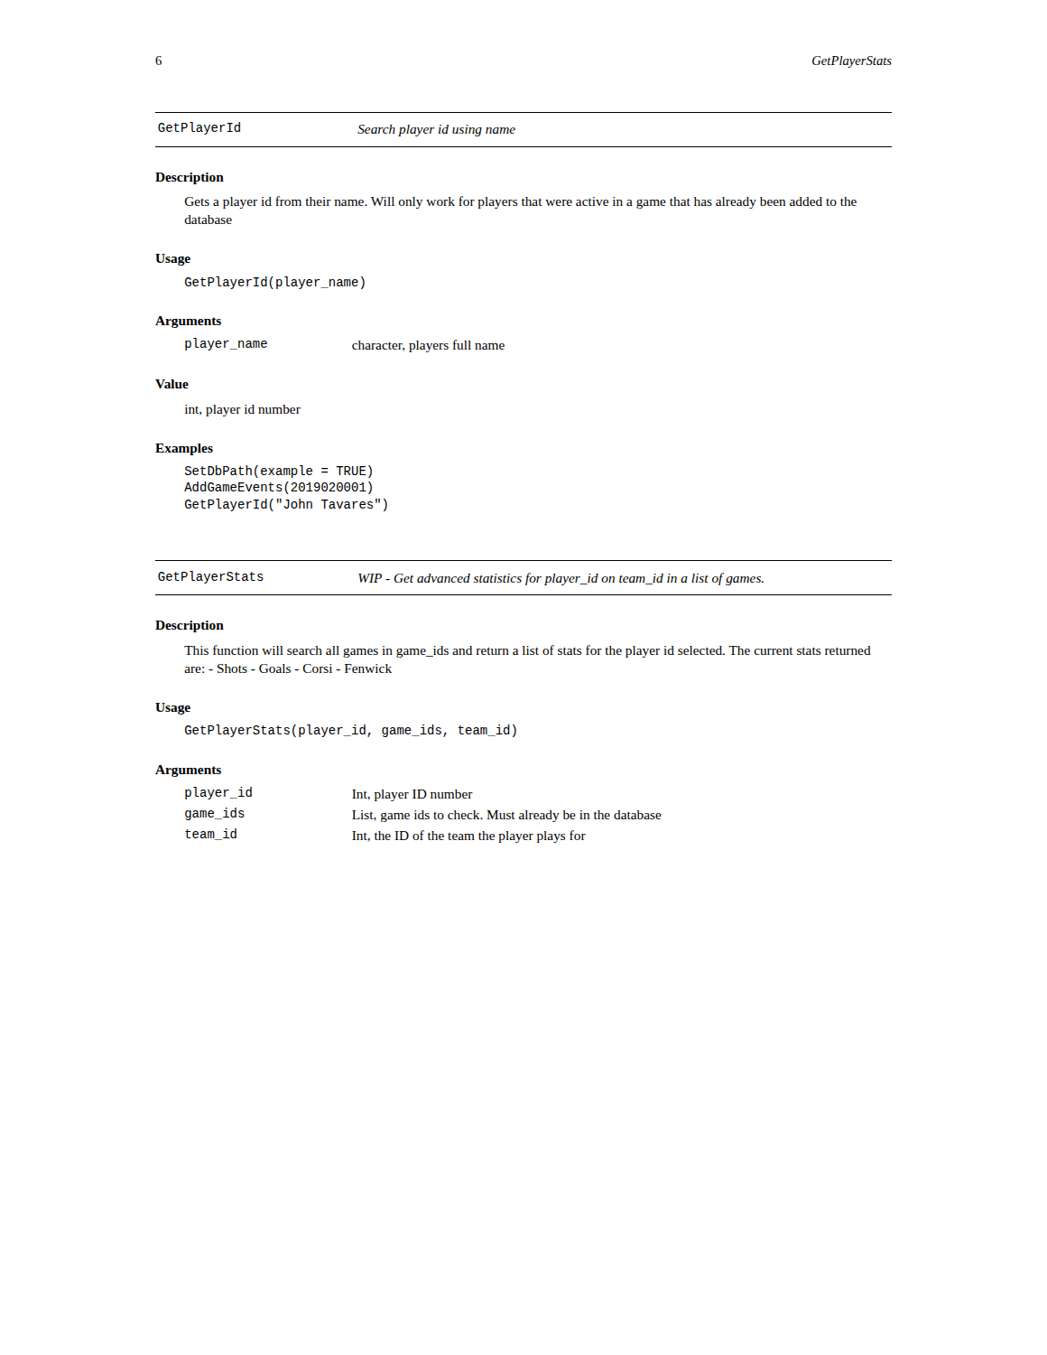6 GetPlayerStats
GetPlayerId
Search player id using name
Description
Gets a player id from their name. Will only work for players that were active in a game that has already been added to the database
Usage
GetPlayerId(player_name)
Arguments
player_name
character, players full name
Value
int, player id number
Examples
SetDbPath(example = TRUE)
AddGameEvents(2019020001)
GetPlayerId("John Tavares")
GetPlayerStats
WIP - Get advanced statistics for player_id on team_id in a list of games.
Description
This function will search all games in game_ids and return a list of stats for the player id selected. The current stats returned are: - Shots - Goals - Corsi - Fenwick
Usage
GetPlayerStats(player_id, game_ids, team_id)
Arguments
player_id
Int, player ID number
game_ids
List, game ids to check. Must already be in the database
team_id
Int, the ID of the team the player plays for